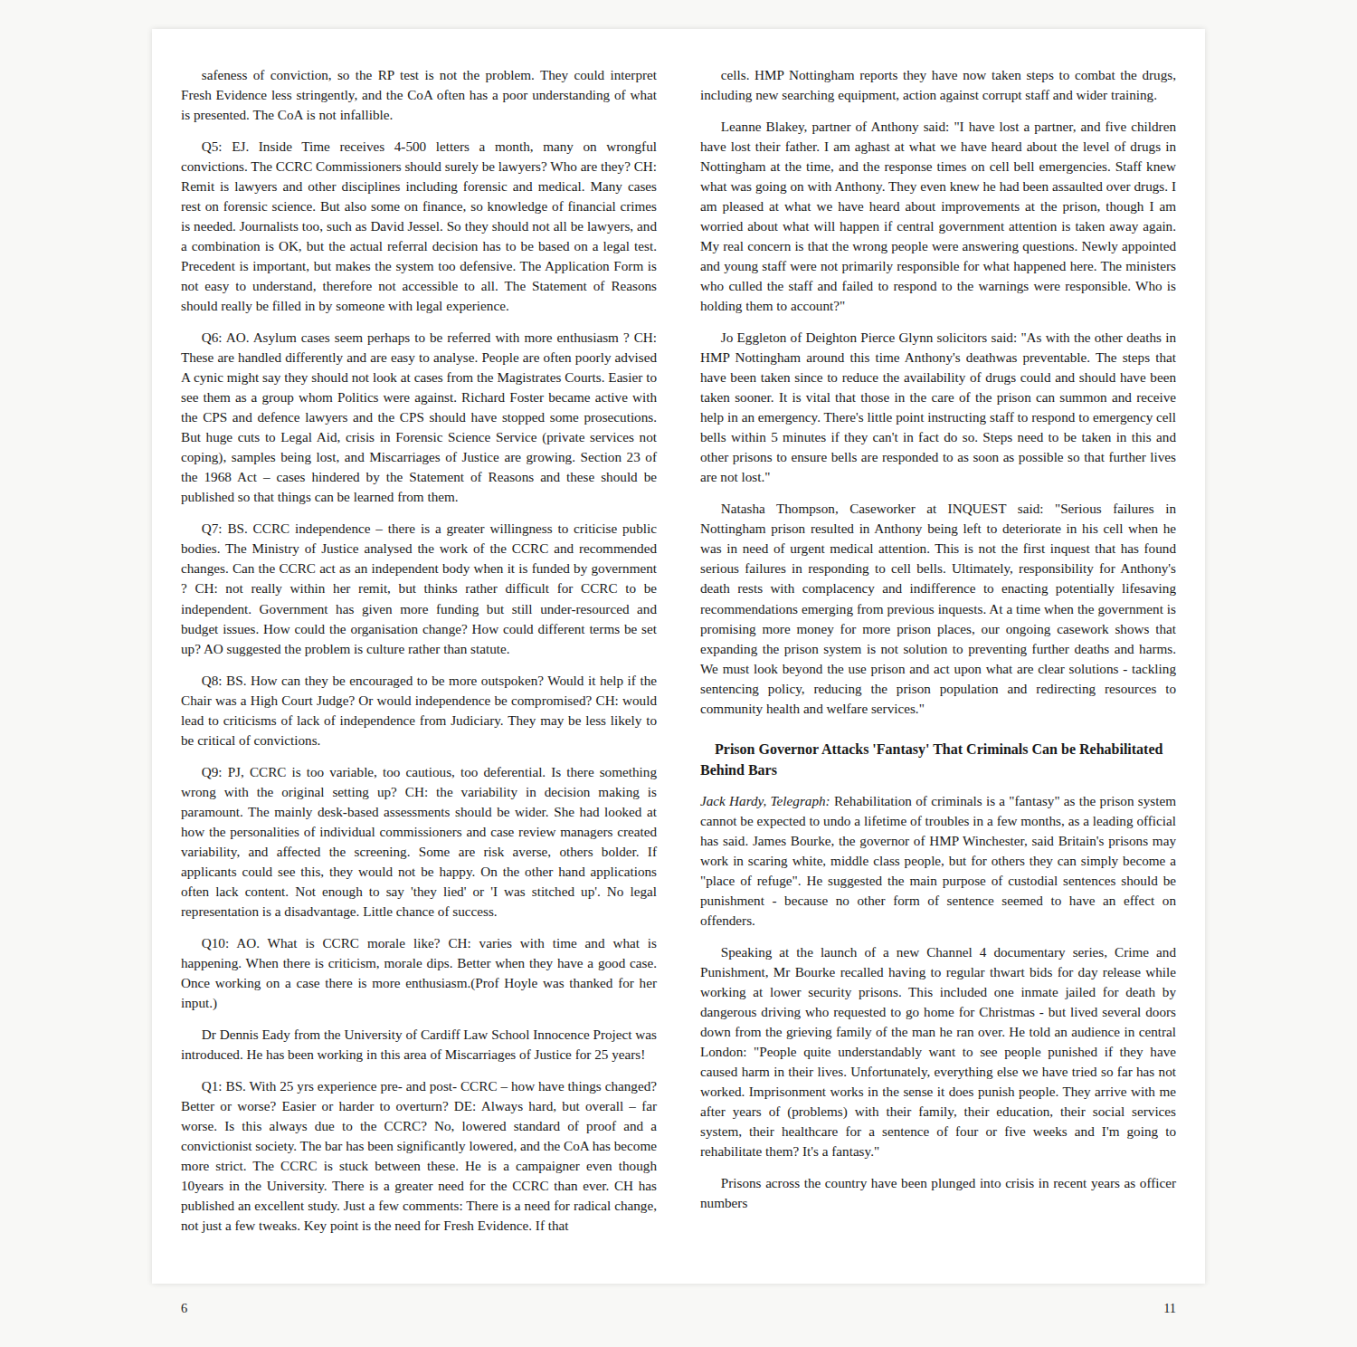safeness of conviction, so the RP test is not the problem. They could interpret Fresh Evidence less stringently, and the CoA often has a poor understanding of what is presented. The CoA is not infallible.
Q5: EJ. Inside Time receives 4-500 letters a month, many on wrongful convictions. The CCRC Commissioners should surely be lawyers? Who are they? CH: Remit is lawyers and other disciplines including forensic and medical. Many cases rest on forensic science. But also some on finance, so knowledge of financial crimes is needed. Journalists too, such as David Jessel. So they should not all be lawyers, and a combination is OK, but the actual referral decision has to be based on a legal test. Precedent is important, but makes the system too defensive. The Application Form is not easy to understand, therefore not accessible to all. The Statement of Reasons should really be filled in by someone with legal experience.
Q6: AO. Asylum cases seem perhaps to be referred with more enthusiasm ? CH: These are handled differently and are easy to analyse. People are often poorly advised A cynic might say they should not look at cases from the Magistrates Courts. Easier to see them as a group whom Politics were against. Richard Foster became active with the CPS and defence lawyers and the CPS should have stopped some prosecutions. But huge cuts to Legal Aid, crisis in Forensic Science Service (private services not coping), samples being lost, and Miscarriages of Justice are growing. Section 23 of the 1968 Act – cases hindered by the Statement of Reasons and these should be published so that things can be learned from them.
Q7: BS. CCRC independence – there is a greater willingness to criticise public bodies. The Ministry of Justice analysed the work of the CCRC and recommended changes. Can the CCRC act as an independent body when it is funded by government ? CH: not really within her remit, but thinks rather difficult for CCRC to be independent. Government has given more funding but still under-resourced and budget issues. How could the organisation change? How could different terms be set up? AO suggested the problem is culture rather than statute.
Q8: BS. How can they be encouraged to be more outspoken? Would it help if the Chair was a High Court Judge? Or would independence be compromised? CH: would lead to criticisms of lack of independence from Judiciary. They may be less likely to be critical of convictions.
Q9: PJ, CCRC is too variable, too cautious, too deferential. Is there something wrong with the original setting up? CH: the variability in decision making is paramount. The mainly desk-based assessments should be wider. She had looked at how the personalities of individual commissioners and case review managers created variability, and affected the screening. Some are risk averse, others bolder. If applicants could see this, they would not be happy. On the other hand applications often lack content. Not enough to say 'they lied' or 'I was stitched up'. No legal representation is a disadvantage. Little chance of success.
Q10: AO. What is CCRC morale like? CH: varies with time and what is happening. When there is criticism, morale dips. Better when they have a good case. Once working on a case there is more enthusiasm.(Prof Hoyle was thanked for her input.)
Dr Dennis Eady from the University of Cardiff Law School Innocence Project was introduced. He has been working in this area of Miscarriages of Justice for 25 years!
Q1: BS. With 25 yrs experience pre- and post- CCRC – how have things changed? Better or worse? Easier or harder to overturn? DE: Always hard, but overall – far worse. Is this always due to the CCRC? No, lowered standard of proof and a convictionist society. The bar has been significantly lowered, and the CoA has become more strict. The CCRC is stuck between these. He is a campaigner even though 10years in the University. There is a greater need for the CCRC than ever. CH has published an excellent study. Just a few comments: There is a need for radical change, not just a few tweaks. Key point is the need for Fresh Evidence. If that
cells. HMP Nottingham reports they have now taken steps to combat the drugs, including new searching equipment, action against corrupt staff and wider training.
Leanne Blakey, partner of Anthony said: "I have lost a partner, and five children have lost their father. I am aghast at what we have heard about the level of drugs in Nottingham at the time, and the response times on cell bell emergencies. Staff knew what was going on with Anthony. They even knew he had been assaulted over drugs. I am pleased at what we have heard about improvements at the prison, though I am worried about what will happen if central government attention is taken away again. My real concern is that the wrong people were answering questions. Newly appointed and young staff were not primarily responsible for what happened here. The ministers who culled the staff and failed to respond to the warnings were responsible. Who is holding them to account?"
Jo Eggleton of Deighton Pierce Glynn solicitors said: "As with the other deaths in HMP Nottingham around this time Anthony's deathwas preventable. The steps that have been taken since to reduce the availability of drugs could and should have been taken sooner. It is vital that those in the care of the prison can summon and receive help in an emergency. There's little point instructing staff to respond to emergency cell bells within 5 minutes if they can't in fact do so. Steps need to be taken in this and other prisons to ensure bells are responded to as soon as possible so that further lives are not lost."
Natasha Thompson, Caseworker at INQUEST said: "Serious failures in Nottingham prison resulted in Anthony being left to deteriorate in his cell when he was in need of urgent medical attention. This is not the first inquest that has found serious failures in responding to cell bells. Ultimately, responsibility for Anthony's death rests with complacency and indifference to enacting potentially lifesaving recommendations emerging from previous inquests. At a time when the government is promising more money for more prison places, our ongoing casework shows that expanding the prison system is not solution to preventing further deaths and harms. We must look beyond the use prison and act upon what are clear solutions - tackling sentencing policy, reducing the prison population and redirecting resources to community health and welfare services."
Prison Governor Attacks 'Fantasy' That Criminals Can be Rehabilitated Behind Bars
Jack Hardy, Telegraph: Rehabilitation of criminals is a "fantasy" as the prison system cannot be expected to undo a lifetime of troubles in a few months, as a leading official has said. James Bourke, the governor of HMP Winchester, said Britain's prisons may work in scaring white, middle class people, but for others they can simply become a "place of refuge". He suggested the main purpose of custodial sentences should be punishment - because no other form of sentence seemed to have an effect on offenders.
Speaking at the launch of a new Channel 4 documentary series, Crime and Punishment, Mr Bourke recalled having to regular thwart bids for day release while working at lower security prisons. This included one inmate jailed for death by dangerous driving who requested to go home for Christmas - but lived several doors down from the grieving family of the man he ran over. He told an audience in central London: "People quite understandably want to see people punished if they have caused harm in their lives. Unfortunately, everything else we have tried so far has not worked. Imprisonment works in the sense it does punish people. They arrive with me after years of (problems) with their family, their education, their social services system, their healthcare for a sentence of four or five weeks and I'm going to rehabilitate them? It's a fantasy."
Prisons across the country have been plunged into crisis in recent years as officer numbers
6 11